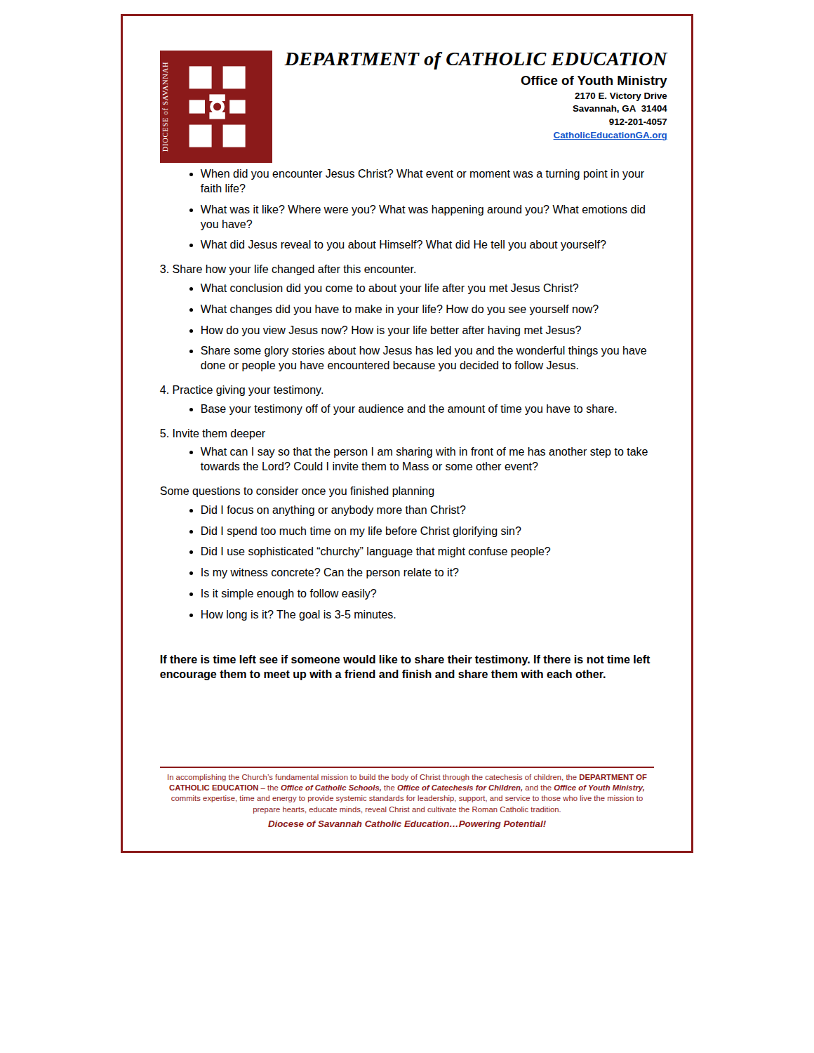DIOCESE of SAVANNAH
DEPARTMENT of CATHOLIC EDUCATION
Office of Youth Ministry
2170 E. Victory Drive
Savannah, GA 31404
912-201-4057
CatholicEducationGA.org
When did you encounter Jesus Christ? What event or moment was a turning point in your faith life?
What was it like? Where were you? What was happening around you? What emotions did you have?
What did Jesus reveal to you about Himself? What did He tell you about yourself?
3. Share how your life changed after this encounter.
What conclusion did you come to about your life after you met Jesus Christ?
What changes did you have to make in your life? How do you see yourself now?
How do you view Jesus now? How is your life better after having met Jesus?
Share some glory stories about how Jesus has led you and the wonderful things you have done or people you have encountered because you decided to follow Jesus.
4. Practice giving your testimony.
Base your testimony off of your audience and the amount of time you have to share.
5. Invite them deeper
What can I say so that the person I am sharing with in front of me has another step to take towards the Lord? Could I invite them to Mass or some other event?
Some questions to consider once you finished planning
Did I focus on anything or anybody more than Christ?
Did I spend too much time on my life before Christ glorifying sin?
Did I use sophisticated “churchy” language that might confuse people?
Is my witness concrete? Can the person relate to it?
Is it simple enough to follow easily?
How long is it? The goal is 3-5 minutes.
If there is time left see if someone would like to share their testimony. If there is not time left encourage them to meet up with a friend and finish and share them with each other.
In accomplishing the Church’s fundamental mission to build the body of Christ through the catechesis of children, the DEPARTMENT OF CATHOLIC EDUCATION – the Office of Catholic Schools, the Office of Catechesis for Children, and the Office of Youth Ministry, commits expertise, time and energy to provide systemic standards for leadership, support, and service to those who live the mission to prepare hearts, educate minds, reveal Christ and cultivate the Roman Catholic tradition.
Diocese of Savannah Catholic Education…Powering Potential!